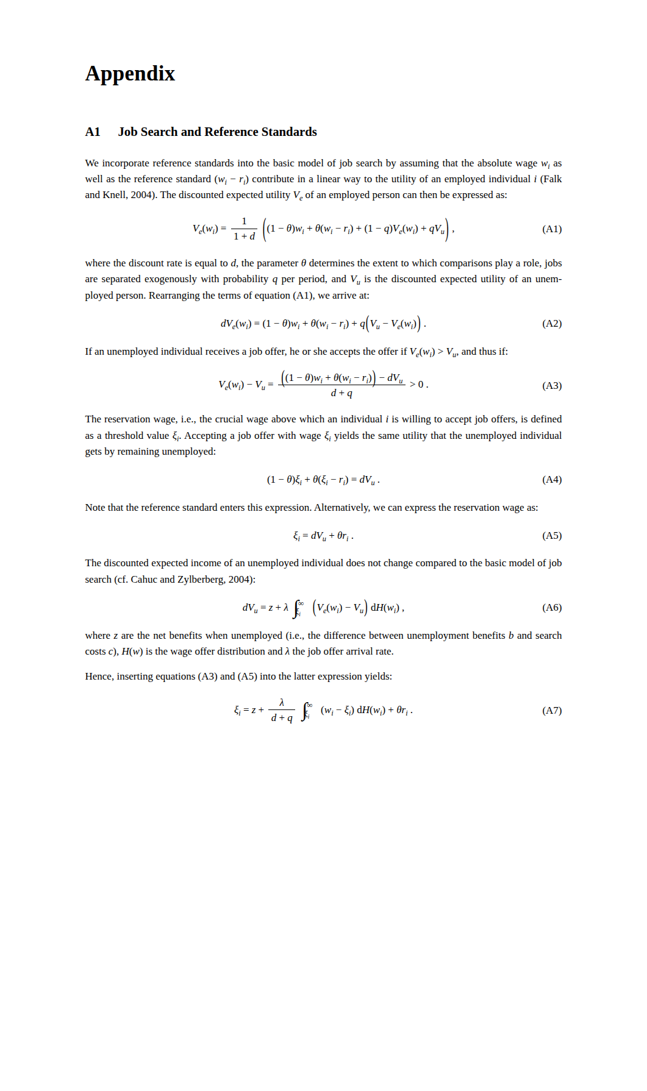Appendix
A1 Job Search and Reference Standards
We incorporate reference standards into the basic model of job search by assuming that the absolute wage wi as well as the reference standard (wi − ri) contribute in a linear way to the utility of an employed individual i (Falk and Knell, 2004). The discounted expected utility Ve of an employed person can then be expressed as:
Ve(wi) = 11 + d ((1 − θ)wi + θ(wi − ri) + (1 − q)Ve(wi) + qVu) , (A1)
where the discount rate is equal to d, the parameter θ determines the extent to which comparisons play a role, jobs are separated exogenously with probability q per period, and Vu is the discounted expected utility of an unemployed person. Rearranging the terms of equation (A1), we arrive at:
dVe(wi) = (1 − θ)wi + θ(wi − ri) + q(Vu − Ve(wi)) . (A2)
If an unemployed individual receives a job offer, he or she accepts the offer if Ve(wi) > Vu, and thus if:
Ve(wi) − Vu = ((1 − θ)wi + θ(wi − ri)) − dVu d + q > 0 . (A3)
The reservation wage, i.e., the crucial wage above which an individual i is willing to accept job offers, is defined as a threshold value ξi. Accepting a job offer with wage ξi yields the same utility that the unemployed individual gets by remaining unemployed:
(1 − θ)ξi + θ(ξi − ri) = dVu . (A4)
Note that the reference standard enters this expression. Alternatively, we can express the reservation wage as:
ξi = dVu + θri . (A5)
The discounted expected income of an unemployed individual does not change compared to the basic model of job search (cf. Cahuc and Zylberberg, 2004):
dVu = z + λ ∫∞ξi (Ve(wi) − Vu) dH(wi) , (A6)
where z are the net benefits when unemployed (i.e., the difference between unemployment benefits b and search costs c), H(w) is the wage offer distribution and λ the job offer arrival rate.
Hence, inserting equations (A3) and (A5) into the latter expression yields:
ξi = z + λd + q ∫∞ξi (wi − ξi) dH(wi) + θri . (A7)
27